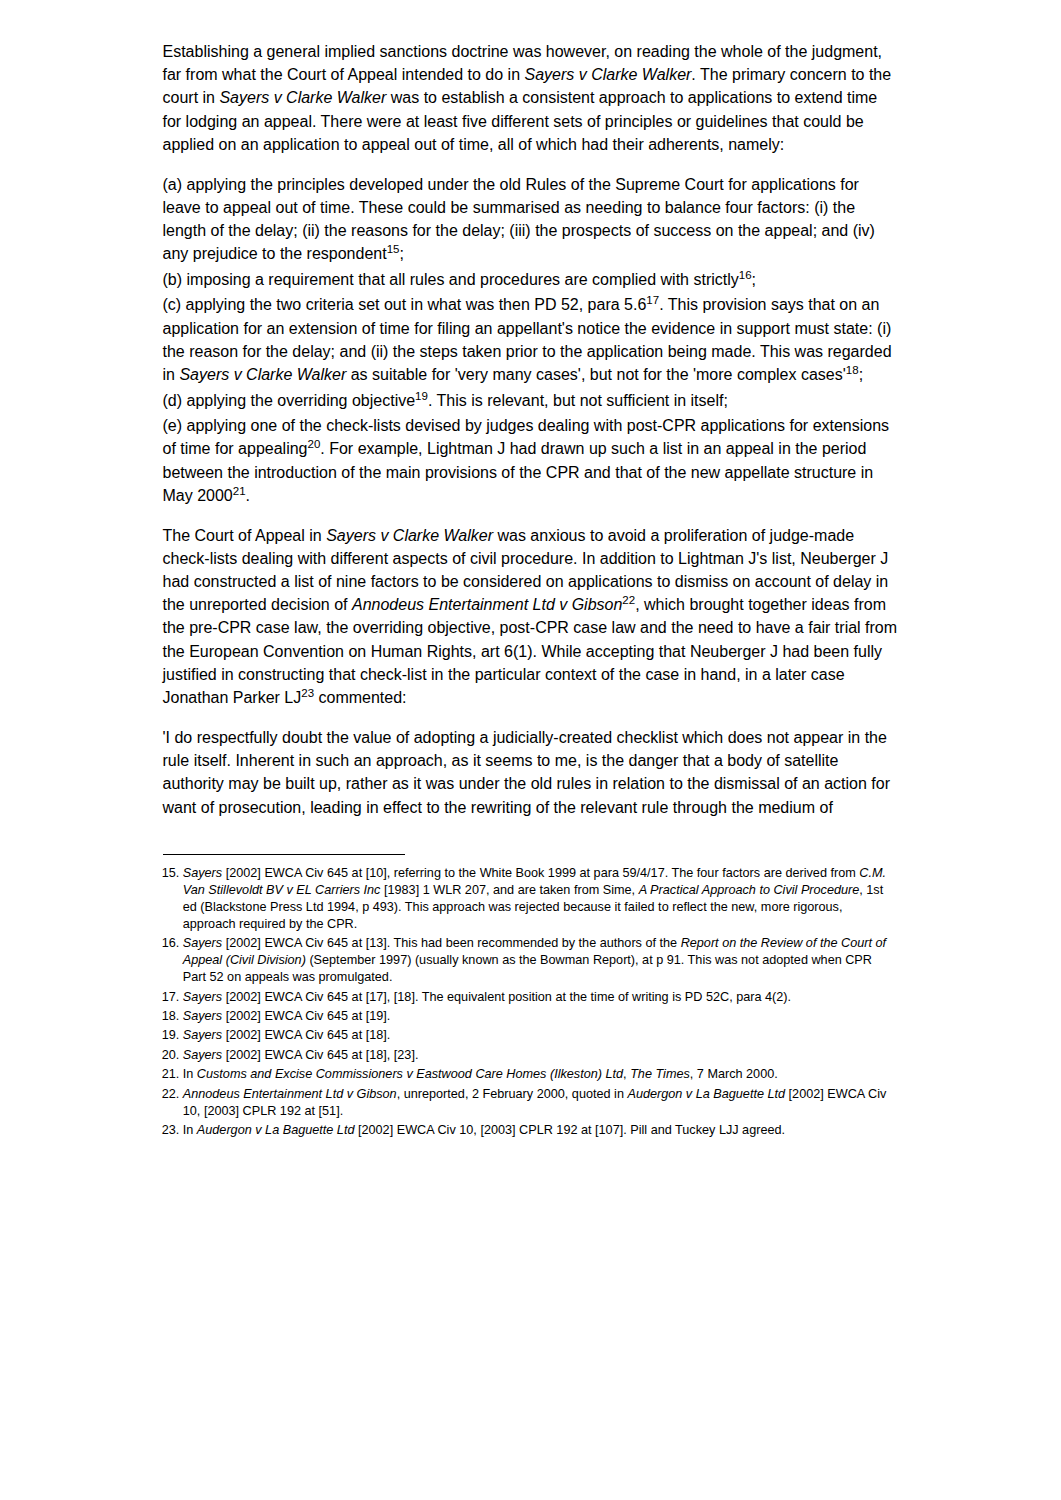Establishing a general implied sanctions doctrine was however, on reading the whole of the judgment, far from what the Court of Appeal intended to do in Sayers v Clarke Walker. The primary concern to the court in Sayers v Clarke Walker was to establish a consistent approach to applications to extend time for lodging an appeal. There were at least five different sets of principles or guidelines that could be applied on an application to appeal out of time, all of which had their adherents, namely:
(a) applying the principles developed under the old Rules of the Supreme Court for applications for leave to appeal out of time. These could be summarised as needing to balance four factors: (i) the length of the delay; (ii) the reasons for the delay; (iii) the prospects of success on the appeal; and (iv) any prejudice to the respondent15;
(b) imposing a requirement that all rules and procedures are complied with strictly16;
(c) applying the two criteria set out in what was then PD 52, para 5.617. This provision says that on an application for an extension of time for filing an appellant's notice the evidence in support must state: (i) the reason for the delay; and (ii) the steps taken prior to the application being made. This was regarded in Sayers v Clarke Walker as suitable for 'very many cases', but not for the 'more complex cases'18;
(d) applying the overriding objective19. This is relevant, but not sufficient in itself;
(e) applying one of the check-lists devised by judges dealing with post-CPR applications for extensions of time for appealing20. For example, Lightman J had drawn up such a list in an appeal in the period between the introduction of the main provisions of the CPR and that of the new appellate structure in May 200021.
The Court of Appeal in Sayers v Clarke Walker was anxious to avoid a proliferation of judge-made check-lists dealing with different aspects of civil procedure. In addition to Lightman J's list, Neuberger J had constructed a list of nine factors to be considered on applications to dismiss on account of delay in the unreported decision of Annodeus Entertainment Ltd v Gibson22, which brought together ideas from the pre-CPR case law, the overriding objective, post-CPR case law and the need to have a fair trial from the European Convention on Human Rights, art 6(1). While accepting that Neuberger J had been fully justified in constructing that check-list in the particular context of the case in hand, in a later case Jonathan Parker LJ23 commented:
'I do respectfully doubt the value of adopting a judicially-created checklist which does not appear in the rule itself. Inherent in such an approach, as it seems to me, is the danger that a body of satellite authority may be built up, rather as it was under the old rules in relation to the dismissal of an action for want of prosecution, leading in effect to the rewriting of the relevant rule through the medium of
Sayers [2002] EWCA Civ 645 at [10], referring to the White Book 1999 at para 59/4/17. The four factors are derived from C.M. Van Stillevoldt BV v EL Carriers Inc [1983] 1 WLR 207, and are taken from Sime, A Practical Approach to Civil Procedure, 1st ed (Blackstone Press Ltd 1994, p 493). This approach was rejected because it failed to reflect the new, more rigorous, approach required by the CPR.
Sayers [2002] EWCA Civ 645 at [13]. This had been recommended by the authors of the Report on the Review of the Court of Appeal (Civil Division) (September 1997) (usually known as the Bowman Report), at p 91. This was not adopted when CPR Part 52 on appeals was promulgated.
Sayers [2002] EWCA Civ 645 at [17], [18]. The equivalent position at the time of writing is PD 52C, para 4(2).
Sayers [2002] EWCA Civ 645 at [19].
Sayers [2002] EWCA Civ 645 at [18].
Sayers [2002] EWCA Civ 645 at [18], [23].
In Customs and Excise Commissioners v Eastwood Care Homes (Ilkeston) Ltd, The Times, 7 March 2000.
Annodeus Entertainment Ltd v Gibson, unreported, 2 February 2000, quoted in Audergon v La Baguette Ltd [2002] EWCA Civ 10, [2003] CPLR 192 at [51].
In Audergon v La Baguette Ltd [2002] EWCA Civ 10, [2003] CPLR 192 at [107]. Pill and Tuckey LJJ agreed.